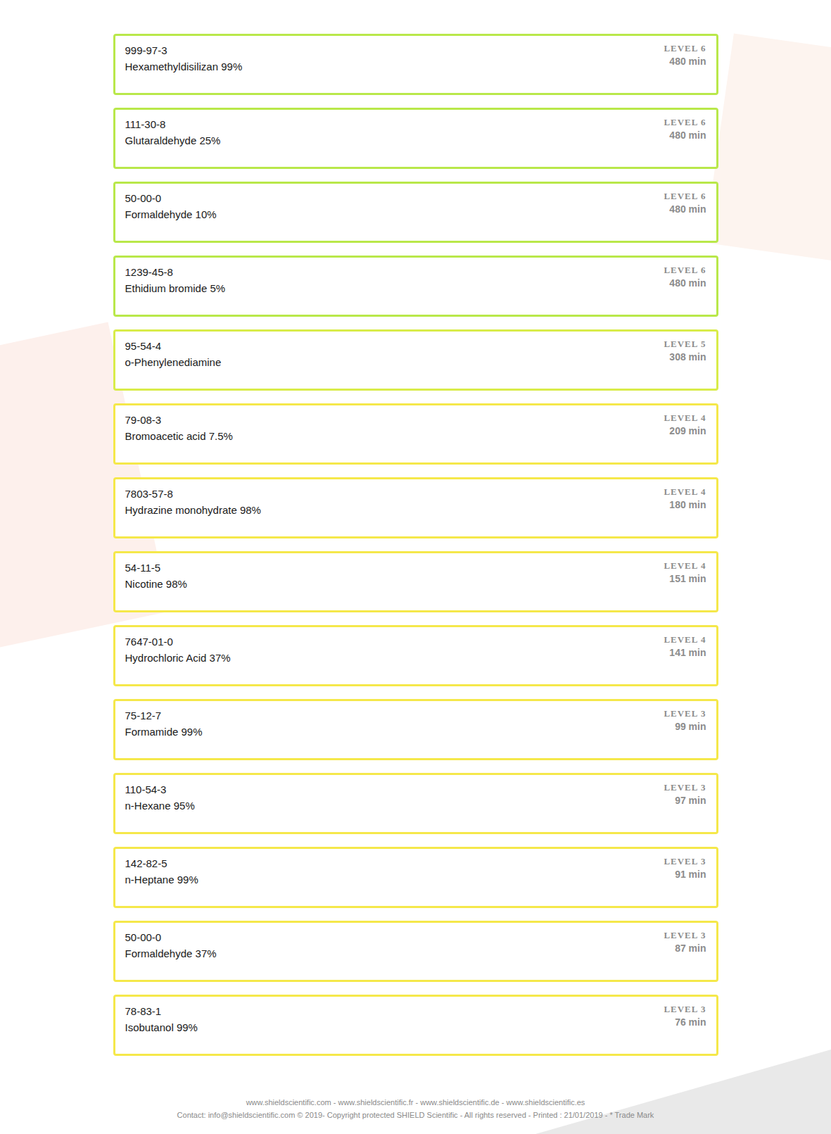999-97-3 Hexamethyldisilizan 99%
LEVEL 6 480 min
111-30-8 Glutaraldehyde 25%
LEVEL 6 480 min
50-00-0 Formaldehyde 10%
LEVEL 6 480 min
1239-45-8 Ethidium bromide 5%
LEVEL 6 480 min
95-54-4 o-Phenylenediamine
LEVEL 5 308 min
79-08-3 Bromoacetic acid 7.5%
LEVEL 4 209 min
7803-57-8 Hydrazine monohydrate 98%
LEVEL 4 180 min
54-11-5 Nicotine 98%
LEVEL 4 151 min
7647-01-0 Hydrochloric Acid 37%
LEVEL 4 141 min
75-12-7 Formamide 99%
LEVEL 3 99 min
110-54-3 n-Hexane 95%
LEVEL 3 97 min
142-82-5 n-Heptane 99%
LEVEL 3 91 min
50-00-0 Formaldehyde 37%
LEVEL 3 87 min
78-83-1 Isobutanol 99%
LEVEL 3 76 min
www.shieldscientific.com - www.shieldscientific.fr - www.shieldscientific.de - www.shieldscientific.es
Contact: info@shieldscientific.com © 2019- Copyright protected SHIELD Scientific - All rights reserved - Printed : 21/01/2019 - * Trade Mark